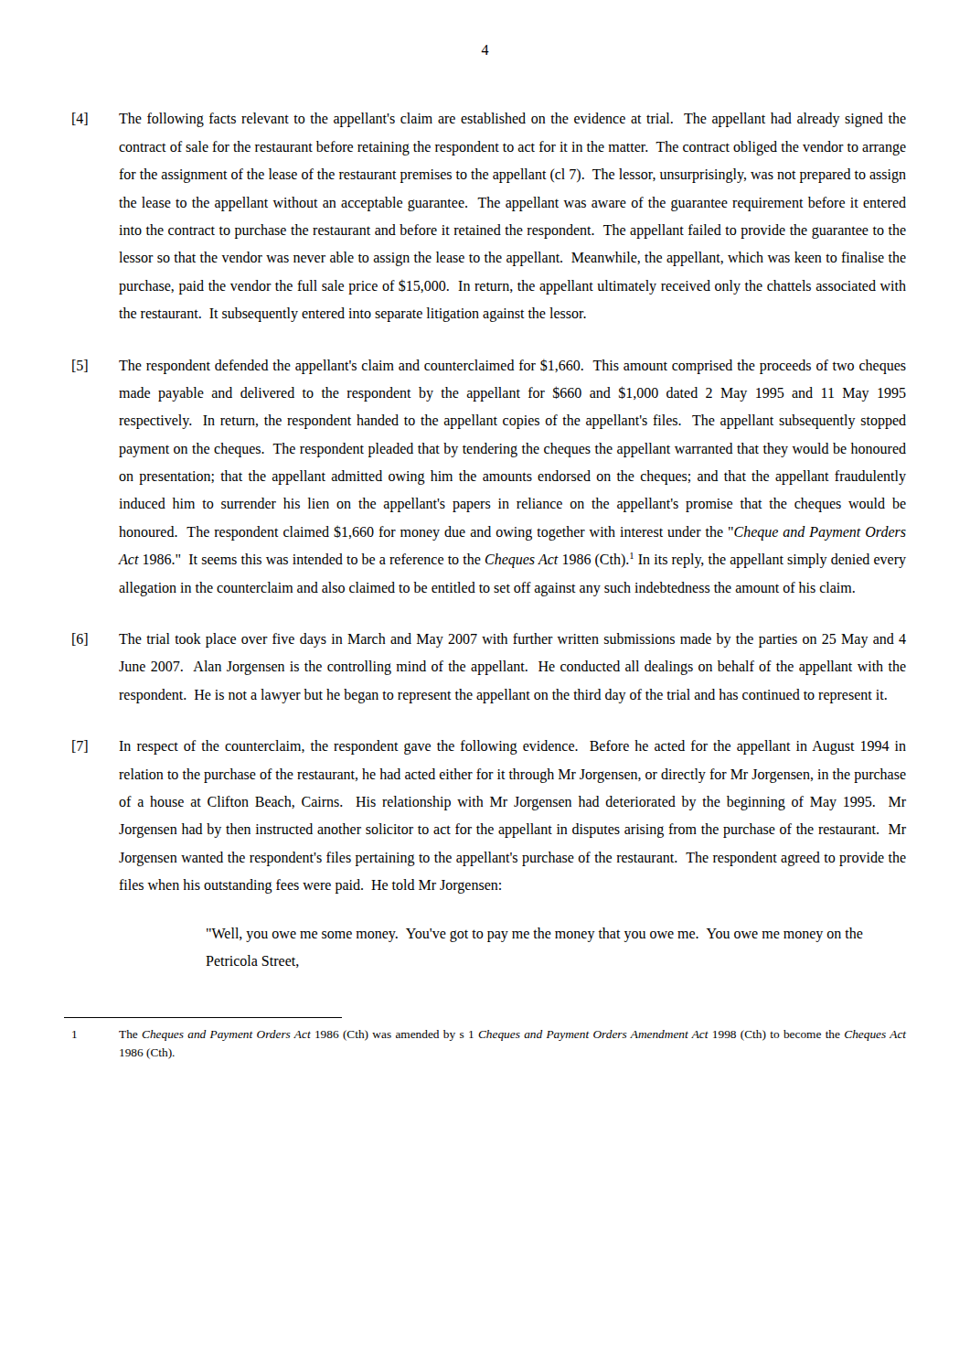4
[4]
The following facts relevant to the appellant's claim are established on the evidence at trial. The appellant had already signed the contract of sale for the restaurant before retaining the respondent to act for it in the matter. The contract obliged the vendor to arrange for the assignment of the lease of the restaurant premises to the appellant (cl 7). The lessor, unsurprisingly, was not prepared to assign the lease to the appellant without an acceptable guarantee. The appellant was aware of the guarantee requirement before it entered into the contract to purchase the restaurant and before it retained the respondent. The appellant failed to provide the guarantee to the lessor so that the vendor was never able to assign the lease to the appellant. Meanwhile, the appellant, which was keen to finalise the purchase, paid the vendor the full sale price of $15,000. In return, the appellant ultimately received only the chattels associated with the restaurant. It subsequently entered into separate litigation against the lessor.
[5]
The respondent defended the appellant's claim and counterclaimed for $1,660. This amount comprised the proceeds of two cheques made payable and delivered to the respondent by the appellant for $660 and $1,000 dated 2 May 1995 and 11 May 1995 respectively. In return, the respondent handed to the appellant copies of the appellant's files. The appellant subsequently stopped payment on the cheques. The respondent pleaded that by tendering the cheques the appellant warranted that they would be honoured on presentation; that the appellant admitted owing him the amounts endorsed on the cheques; and that the appellant fraudulently induced him to surrender his lien on the appellant's papers in reliance on the appellant's promise that the cheques would be honoured. The respondent claimed $1,660 for money due and owing together with interest under the "Cheque and Payment Orders Act 1986." It seems this was intended to be a reference to the Cheques Act 1986 (Cth).1 In its reply, the appellant simply denied every allegation in the counterclaim and also claimed to be entitled to set off against any such indebtedness the amount of his claim.
[6]
The trial took place over five days in March and May 2007 with further written submissions made by the parties on 25 May and 4 June 2007. Alan Jorgensen is the controlling mind of the appellant. He conducted all dealings on behalf of the appellant with the respondent. He is not a lawyer but he began to represent the appellant on the third day of the trial and has continued to represent it.
[7]
In respect of the counterclaim, the respondent gave the following evidence. Before he acted for the appellant in August 1994 in relation to the purchase of the restaurant, he had acted either for it through Mr Jorgensen, or directly for Mr Jorgensen, in the purchase of a house at Clifton Beach, Cairns. His relationship with Mr Jorgensen had deteriorated by the beginning of May 1995. Mr Jorgensen had by then instructed another solicitor to act for the appellant in disputes arising from the purchase of the restaurant. Mr Jorgensen wanted the respondent's files pertaining to the appellant's purchase of the restaurant. The respondent agreed to provide the files when his outstanding fees were paid. He told Mr Jorgensen:
"Well, you owe me some money. You've got to pay me the money that you owe me. You owe me money on the Petricola Street,
1
The Cheques and Payment Orders Act 1986 (Cth) was amended by s 1 Cheques and Payment Orders Amendment Act 1998 (Cth) to become the Cheques Act 1986 (Cth).